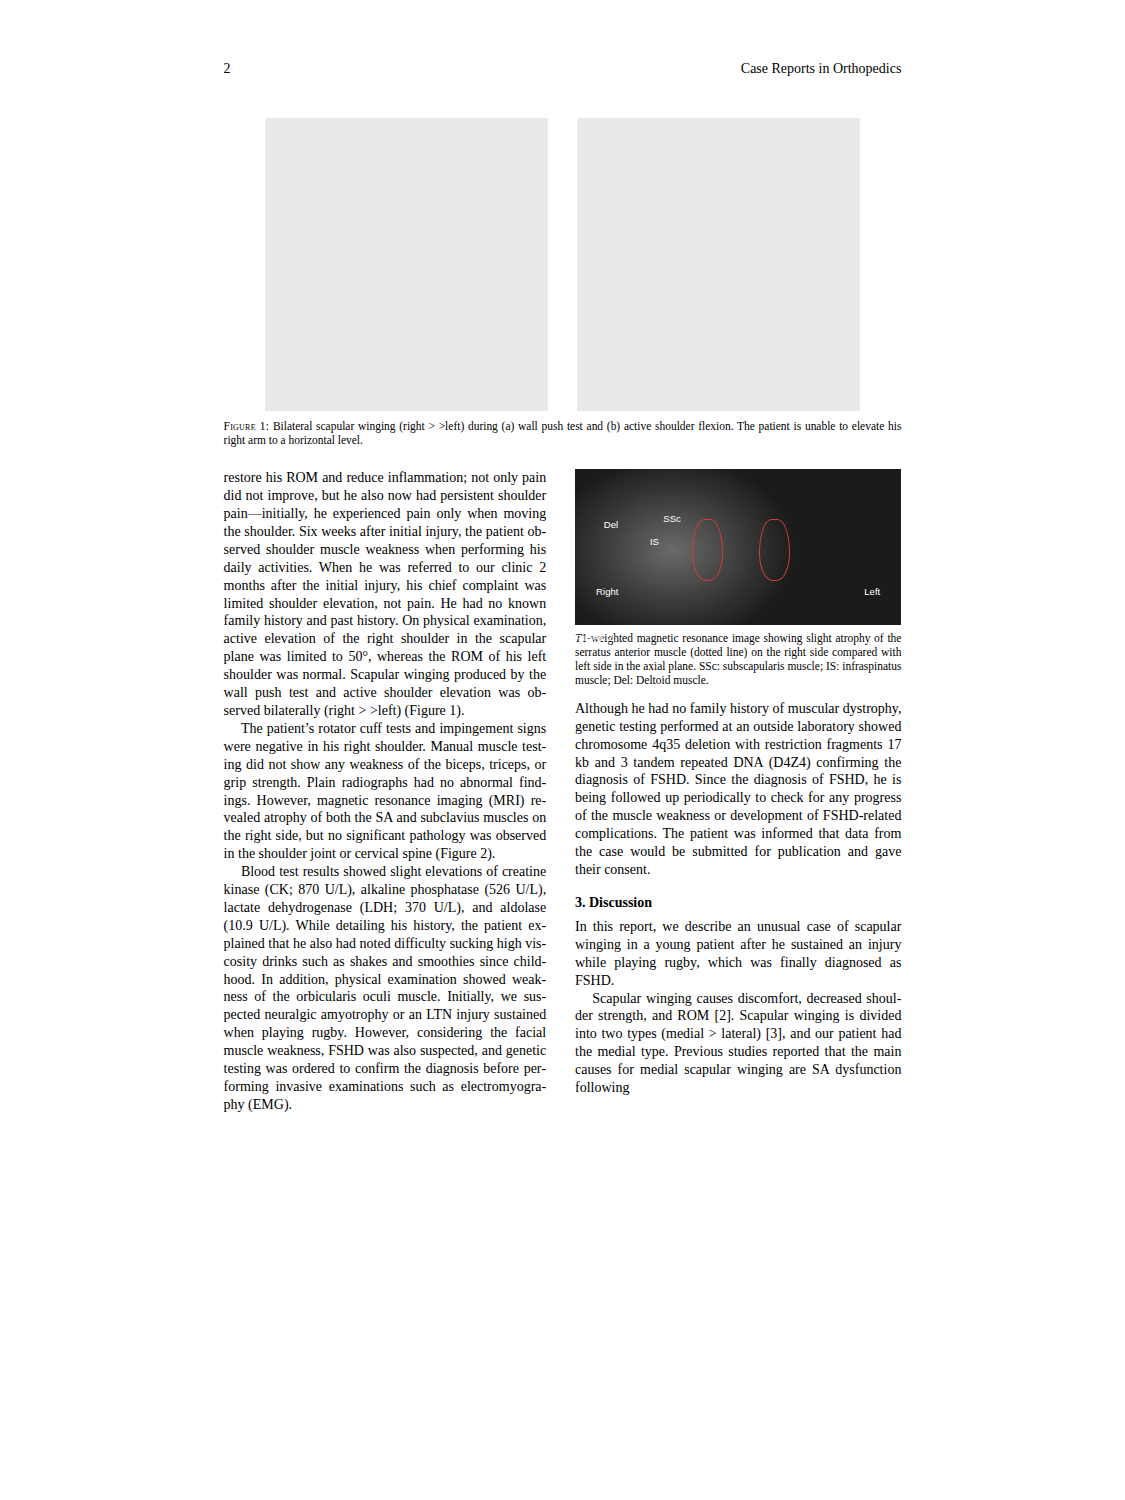2
Case Reports in Orthopedics
Figure 1: Bilateral scapular winging (right > >left) during (a) wall push test and (b) active shoulder flexion. The patient is unable to elevate his right arm to a horizontal level.
restore his ROM and reduce inflammation; not only pain did not improve, but he also now had persistent shoulder pain—initially, he experienced pain only when moving the shoulder. Six weeks after initial injury, the patient observed shoulder muscle weakness when performing his daily activities. When he was referred to our clinic 2 months after the initial injury, his chief complaint was limited shoulder elevation, not pain. He had no known family history and past history. On physical examination, active elevation of the right shoulder in the scapular plane was limited to 50°, whereas the ROM of his left shoulder was normal. Scapular winging produced by the wall push test and active shoulder elevation was observed bilaterally (right > >left) (Figure 1).
The patient’s rotator cuff tests and impingement signs were negative in his right shoulder. Manual muscle testing did not show any weakness of the biceps, triceps, or grip strength. Plain radiographs had no abnormal findings. However, magnetic resonance imaging (MRI) revealed atrophy of both the SA and subclavius muscles on the right side, but no significant pathology was observed in the shoulder joint or cervical spine (Figure 2).
Blood test results showed slight elevations of creatine kinase (CK; 870 U/L), alkaline phosphatase (526 U/L), lactate dehydrogenase (LDH; 370 U/L), and aldolase (10.9 U/L). While detailing his history, the patient explained that he also had noted difficulty sucking high viscosity drinks such as shakes and smoothies since childhood. In addition, physical examination showed weakness of the orbicularis oculi muscle. Initially, we suspected neuralgic amyotrophy or an LTN injury sustained when playing rugby. However, considering the facial muscle weakness, FSHD was also suspected, and genetic testing was ordered to confirm the diagnosis before performing invasive examinations such as electromyography (EMG).
Del
SSc
IS
Right
Left
Figure 2: T1-weighted magnetic resonance image showing slight atrophy of the serratus anterior muscle (dotted line) on the right side compared with left side in the axial plane. SSc: subscapularis muscle; IS: infraspinatus muscle; Del: Deltoid muscle.
Although he had no family history of muscular dystrophy, genetic testing performed at an outside laboratory showed chromosome 4q35 deletion with restriction fragments 17 kb and 3 tandem repeated DNA (D4Z4) confirming the diagnosis of FSHD. Since the diagnosis of FSHD, he is being followed up periodically to check for any progress of the muscle weakness or development of FSHD-related complications. The patient was informed that data from the case would be submitted for publication and gave their consent.
3. Discussion
In this report, we describe an unusual case of scapular winging in a young patient after he sustained an injury while playing rugby, which was finally diagnosed as FSHD.
Scapular winging causes discomfort, decreased shoulder strength, and ROM [2]. Scapular winging is divided into two types (medial > lateral) [3], and our patient had the medial type. Previous studies reported that the main causes for medial scapular winging are SA dysfunction following